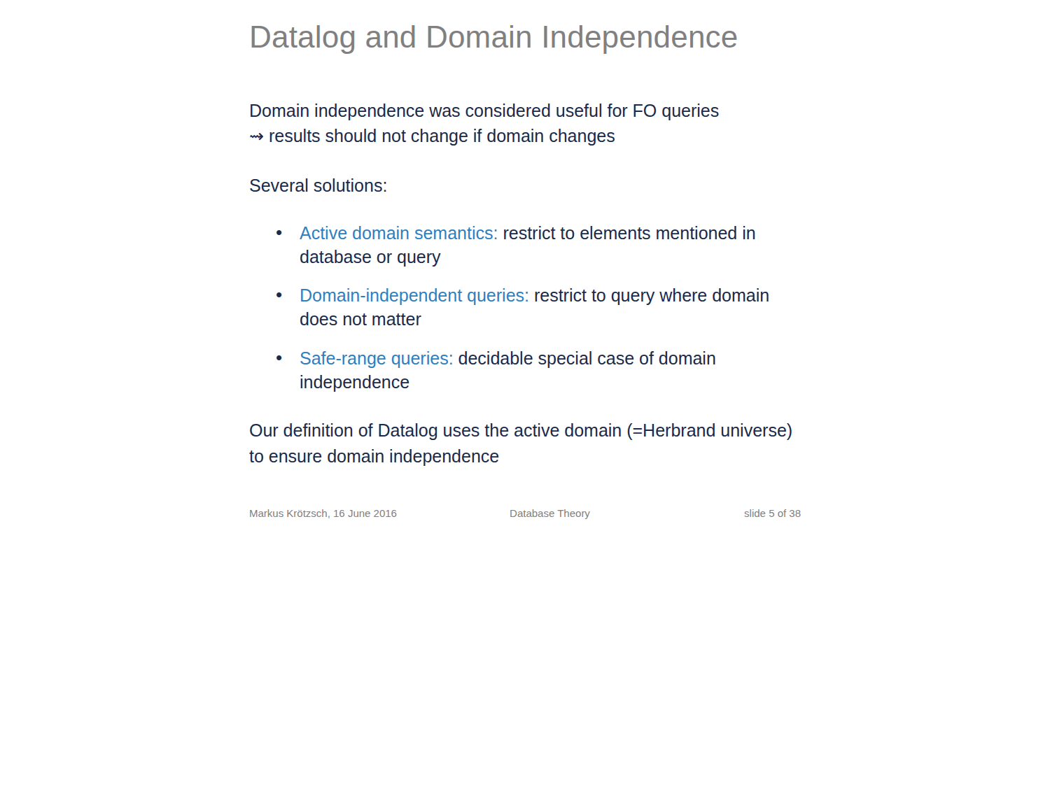Datalog and Domain Independence
Domain independence was considered useful for FO queries
⇝ results should not change if domain changes
Several solutions:
Active domain semantics: restrict to elements mentioned in database or query
Domain-independent queries: restrict to query where domain does not matter
Safe-range queries: decidable special case of domain independence
Our definition of Datalog uses the active domain (=Herbrand universe) to ensure domain independence
Markus Krötzsch, 16 June 2016
Database Theory
slide 5 of 38